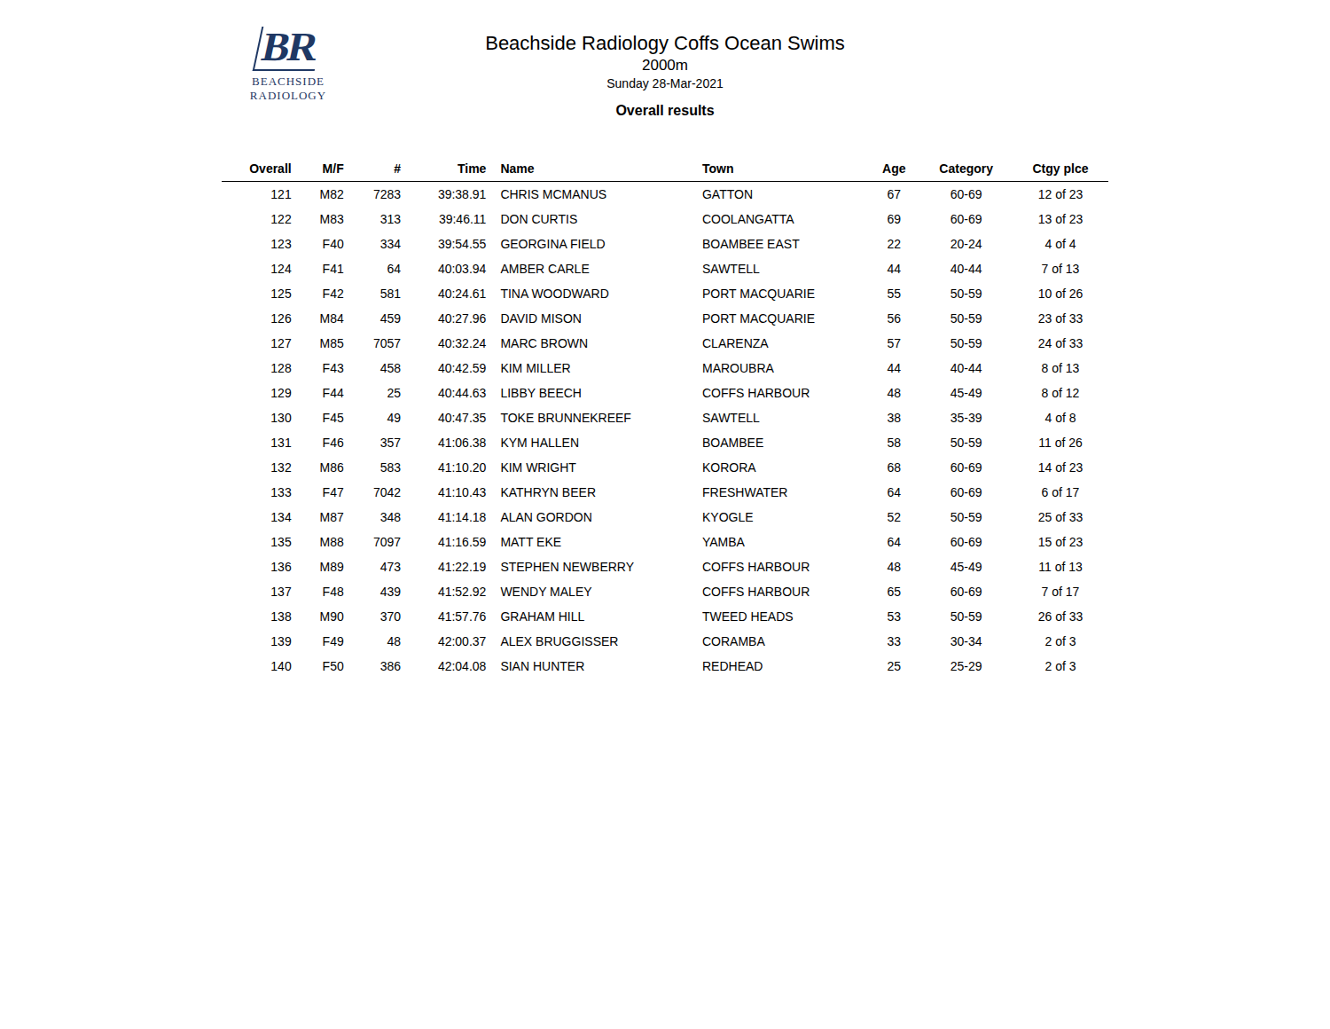BR
BEACHSIDE
RADIOLOGY
Beachside Radiology Coffs Ocean Swims
2000m
Sunday 28-Mar-2021
Overall results
| Overall | M/F | # | Time | Name | Town | Age | Category | Ctgy plce |
| --- | --- | --- | --- | --- | --- | --- | --- | --- |
| 121 | M82 | 7283 | 39:38.91 | CHRIS MCMANUS | GATTON | 67 | 60-69 | 12 of 23 |
| 122 | M83 | 313 | 39:46.11 | DON CURTIS | COOLANGATTA | 69 | 60-69 | 13 of 23 |
| 123 | F40 | 334 | 39:54.55 | GEORGINA FIELD | BOAMBEE EAST | 22 | 20-24 | 4 of 4 |
| 124 | F41 | 64 | 40:03.94 | AMBER CARLE | SAWTELL | 44 | 40-44 | 7 of 13 |
| 125 | F42 | 581 | 40:24.61 | TINA WOODWARD | PORT MACQUARIE | 55 | 50-59 | 10 of 26 |
| 126 | M84 | 459 | 40:27.96 | DAVID MISON | PORT MACQUARIE | 56 | 50-59 | 23 of 33 |
| 127 | M85 | 7057 | 40:32.24 | MARC BROWN | CLARENZA | 57 | 50-59 | 24 of 33 |
| 128 | F43 | 458 | 40:42.59 | KIM MILLER | MAROUBRA | 44 | 40-44 | 8 of 13 |
| 129 | F44 | 25 | 40:44.63 | LIBBY BEECH | COFFS HARBOUR | 48 | 45-49 | 8 of 12 |
| 130 | F45 | 49 | 40:47.35 | TOKE BRUNNEKREEF | SAWTELL | 38 | 35-39 | 4 of 8 |
| 131 | F46 | 357 | 41:06.38 | KYM HALLEN | BOAMBEE | 58 | 50-59 | 11 of 26 |
| 132 | M86 | 583 | 41:10.20 | KIM WRIGHT | KORORA | 68 | 60-69 | 14 of 23 |
| 133 | F47 | 7042 | 41:10.43 | KATHRYN BEER | FRESHWATER | 64 | 60-69 | 6 of 17 |
| 134 | M87 | 348 | 41:14.18 | ALAN GORDON | KYOGLE | 52 | 50-59 | 25 of 33 |
| 135 | M88 | 7097 | 41:16.59 | MATT EKE | YAMBA | 64 | 60-69 | 15 of 23 |
| 136 | M89 | 473 | 41:22.19 | STEPHEN NEWBERRY | COFFS HARBOUR | 48 | 45-49 | 11 of 13 |
| 137 | F48 | 439 | 41:52.92 | WENDY MALEY | COFFS HARBOUR | 65 | 60-69 | 7 of 17 |
| 138 | M90 | 370 | 41:57.76 | GRAHAM HILL | TWEED HEADS | 53 | 50-59 | 26 of 33 |
| 139 | F49 | 48 | 42:00.37 | ALEX BRUGGISSER | CORAMBA | 33 | 30-34 | 2 of 3 |
| 140 | F50 | 386 | 42:04.08 | SIAN HUNTER | REDHEAD | 25 | 25-29 | 2 of 3 |